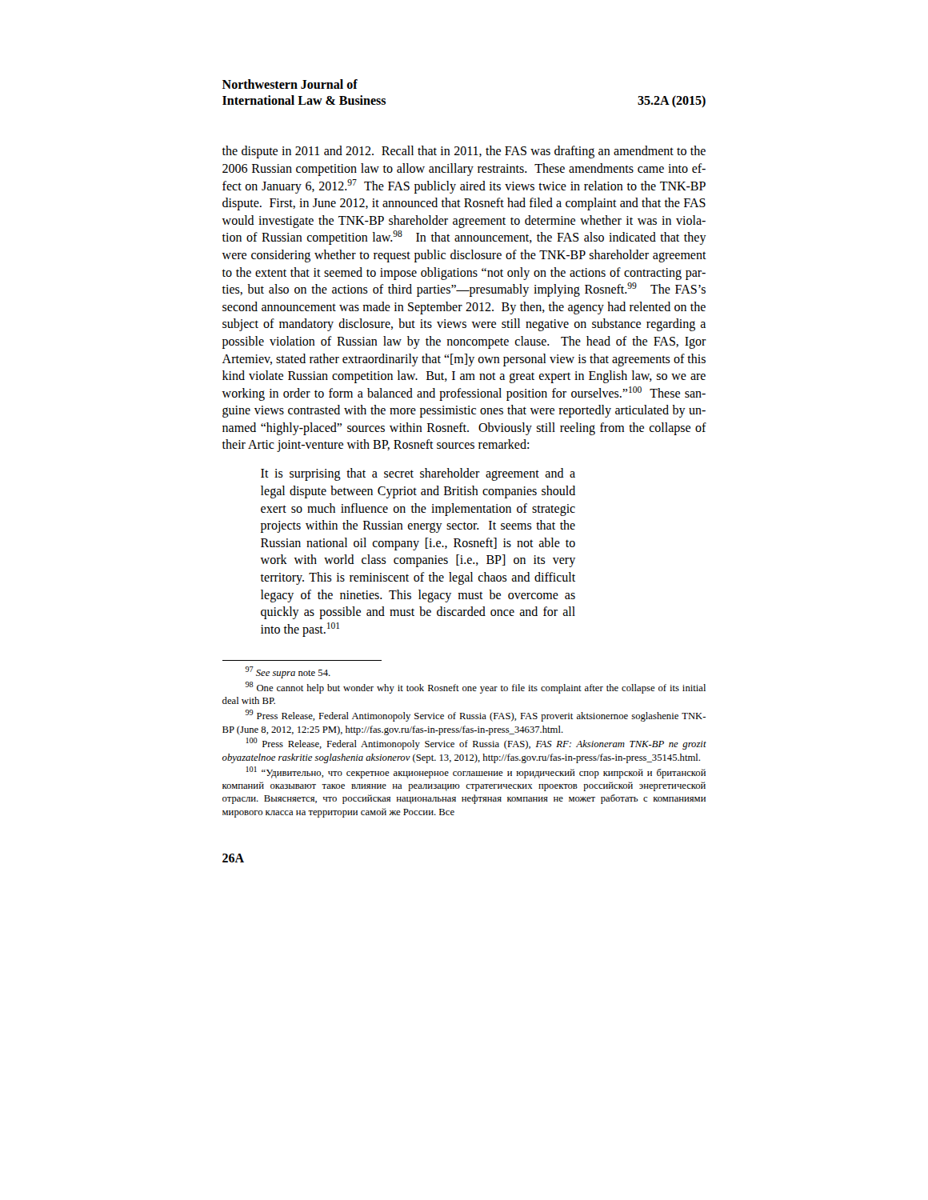Northwestern Journal of
International Law & Business
35.2A (2015)
the dispute in 2011 and 2012. Recall that in 2011, the FAS was drafting an amendment to the 2006 Russian competition law to allow ancillary restraints. These amendments came into effect on January 6, 2012.97 The FAS publicly aired its views twice in relation to the TNK-BP dispute. First, in June 2012, it announced that Rosneft had filed a complaint and that the FAS would investigate the TNK-BP shareholder agreement to determine whether it was in violation of Russian competition law.98 In that announcement, the FAS also indicated that they were considering whether to request public disclosure of the TNK-BP shareholder agreement to the extent that it seemed to impose obligations “not only on the actions of contracting parties, but also on the actions of third parties”—presumably implying Rosneft.99 The FAS’s second announcement was made in September 2012. By then, the agency had relented on the subject of mandatory disclosure, but its views were still negative on substance regarding a possible violation of Russian law by the noncompete clause. The head of the FAS, Igor Artemiev, stated rather extraordinarily that “[m]y own personal view is that agreements of this kind violate Russian competition law. But, I am not a great expert in English law, so we are working in order to form a balanced and professional position for ourselves.”100 These sanguine views contrasted with the more pessimistic ones that were reportedly articulated by unnamed “highly-placed” sources within Rosneft. Obviously still reeling from the collapse of their Artic joint-venture with BP, Rosneft sources remarked:
It is surprising that a secret shareholder agreement and a legal dispute between Cypriot and British companies should exert so much influence on the implementation of strategic projects within the Russian energy sector. It seems that the Russian national oil company [i.e., Rosneft] is not able to work with world class companies [i.e., BP] on its very territory. This is reminiscent of the legal chaos and difficult legacy of the nineties. This legacy must be overcome as quickly as possible and must be discarded once and for all into the past.101
97 See supra note 54.
98 One cannot help but wonder why it took Rosneft one year to file its complaint after the collapse of its initial deal with BP.
99 Press Release, Federal Antimonopoly Service of Russia (FAS), FAS proverit aktsionernoe soglashenie TNK-BP (June 8, 2012, 12:25 PM), http://fas.gov.ru/fas-in-press/fas-in-press_34637.html.
100 Press Release, Federal Antimonopoly Service of Russia (FAS), FAS RF: Aksioneram TNK-BP ne grozit obyazatelnoe raskritie soglashenia aksionerov (Sept. 13, 2012), http://fas.gov.ru/fas-in-press/fas-in-press_35145.html.
101 “Удивительно, что секретное акционерное соглашение и юридический спор кипрской и британской компаний оказывают такое влияние на реализацию стратегических проектов российской энергетической отрасли. Выясняется, что российская национальная нефтяная компания не может работать с компаниями мирового класса на территории самой же России. Все
26A